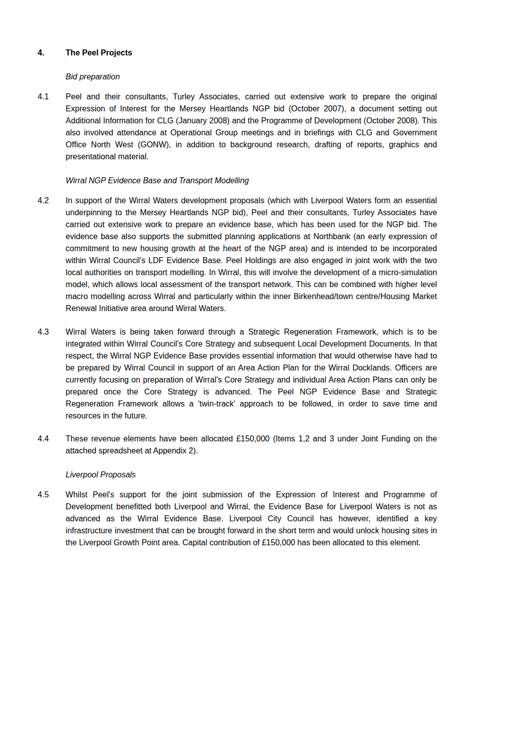4. The Peel Projects
Bid preparation
4.1 Peel and their consultants, Turley Associates, carried out extensive work to prepare the original Expression of Interest for the Mersey Heartlands NGP bid (October 2007), a document setting out Additional Information for CLG (January 2008) and the Programme of Development (October 2008). This also involved attendance at Operational Group meetings and in briefings with CLG and Government Office North West (GONW), in addition to background research, drafting of reports, graphics and presentational material.
Wirral NGP Evidence Base and Transport Modelling
4.2 In support of the Wirral Waters development proposals (which with Liverpool Waters form an essential underpinning to the Mersey Heartlands NGP bid), Peel and their consultants, Turley Associates have carried out extensive work to prepare an evidence base, which has been used for the NGP bid. The evidence base also supports the submitted planning applications at Northbank (an early expression of commitment to new housing growth at the heart of the NGP area) and is intended to be incorporated within Wirral Council's LDF Evidence Base. Peel Holdings are also engaged in joint work with the two local authorities on transport modelling. In Wirral, this will involve the development of a micro-simulation model, which allows local assessment of the transport network. This can be combined with higher level macro modelling across Wirral and particularly within the inner Birkenhead/town centre/Housing Market Renewal Initiative area around Wirral Waters.
4.3 Wirral Waters is being taken forward through a Strategic Regeneration Framework, which is to be integrated within Wirral Council's Core Strategy and subsequent Local Development Documents. In that respect, the Wirral NGP Evidence Base provides essential information that would otherwise have had to be prepared by Wirral Council in support of an Area Action Plan for the Wirral Docklands. Officers are currently focusing on preparation of Wirral's Core Strategy and individual Area Action Plans can only be prepared once the Core Strategy is advanced. The Peel NGP Evidence Base and Strategic Regeneration Framework allows a 'twin-track' approach to be followed, in order to save time and resources in the future.
4.4 These revenue elements have been allocated £150,000 (Items 1,2 and 3 under Joint Funding on the attached spreadsheet at Appendix 2).
Liverpool Proposals
4.5 Whilst Peel's support for the joint submission of the Expression of Interest and Programme of Development benefitted both Liverpool and Wirral, the Evidence Base for Liverpool Waters is not as advanced as the Wirral Evidence Base. Liverpool City Council has however, identified a key infrastructure investment that can be brought forward in the short term and would unlock housing sites in the Liverpool Growth Point area. Capital contribution of £150,000 has been allocated to this element.